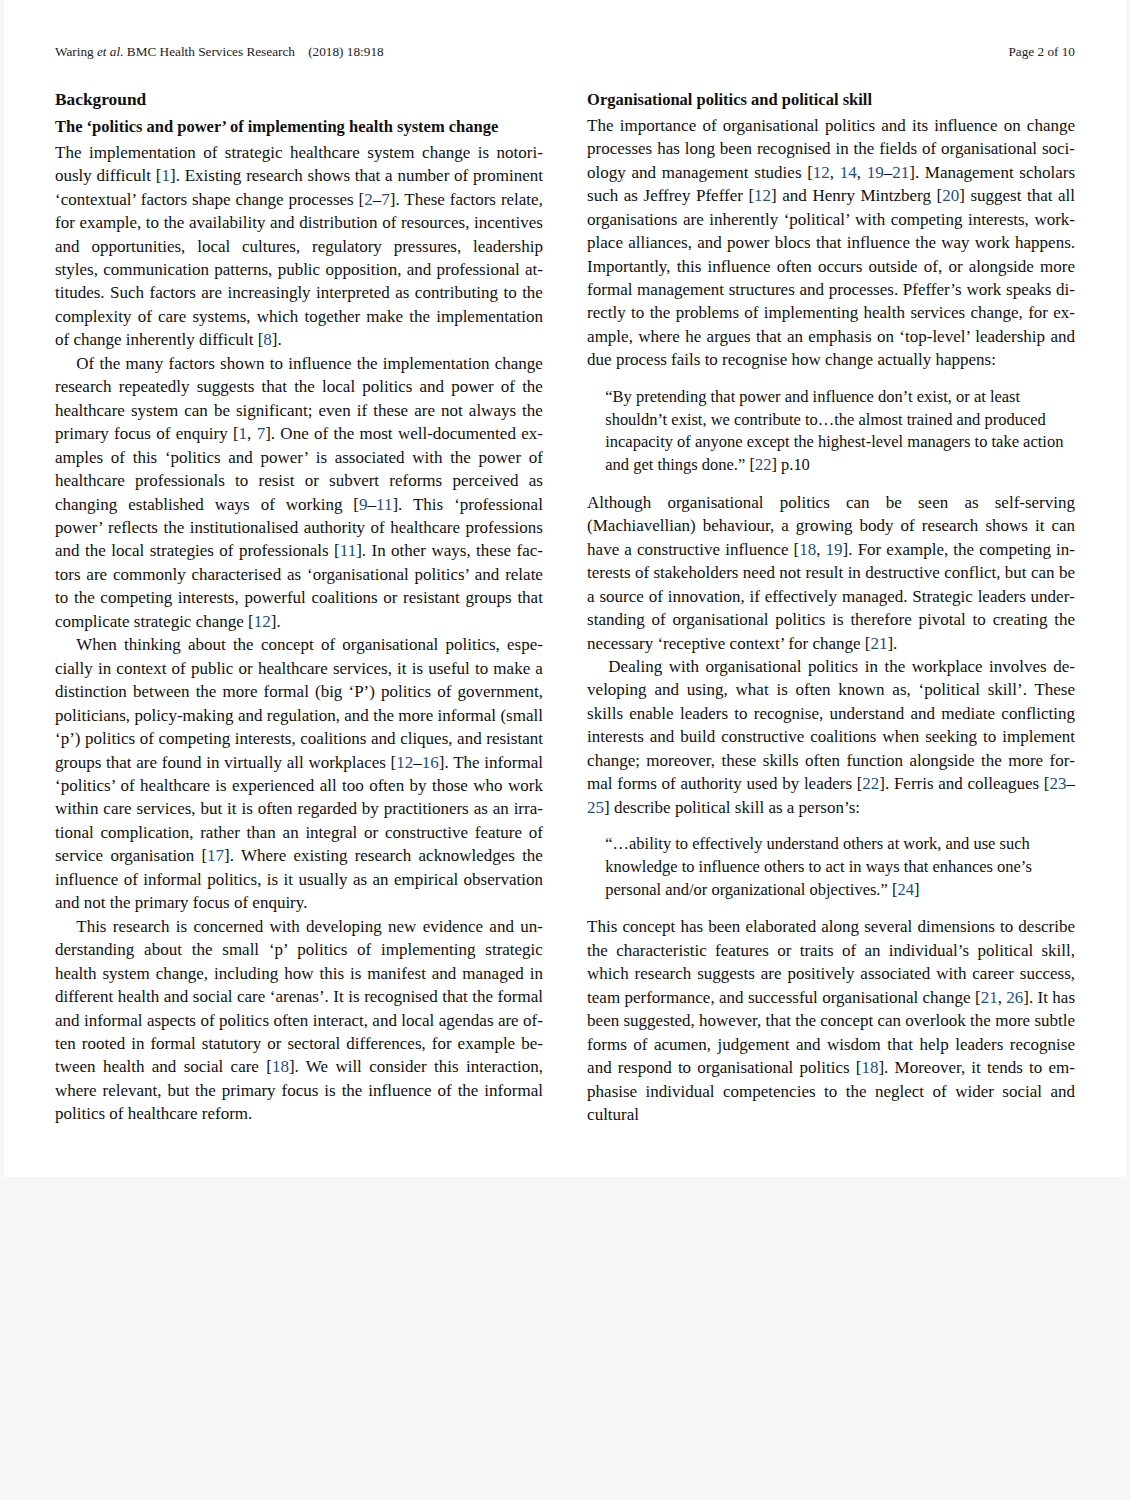Waring et al. BMC Health Services Research (2018) 18:918 Page 2 of 10
Background
The ‘politics and power’ of implementing health system change
The implementation of strategic healthcare system change is notoriously difficult [1]. Existing research shows that a number of prominent ‘contextual’ factors shape change processes [2–7]. These factors relate, for example, to the availability and distribution of resources, incentives and opportunities, local cultures, regulatory pressures, leadership styles, communication patterns, public opposition, and professional attitudes. Such factors are increasingly interpreted as contributing to the complexity of care systems, which together make the implementation of change inherently difficult [8].
Of the many factors shown to influence the implementation change research repeatedly suggests that the local politics and power of the healthcare system can be significant; even if these are not always the primary focus of enquiry [1, 7]. One of the most well-documented examples of this ‘politics and power’ is associated with the power of healthcare professionals to resist or subvert reforms perceived as changing established ways of working [9–11]. This ‘professional power’ reflects the institutionalised authority of healthcare professions and the local strategies of professionals [11]. In other ways, these factors are commonly characterised as ‘organisational politics’ and relate to the competing interests, powerful coalitions or resistant groups that complicate strategic change [12].
When thinking about the concept of organisational politics, especially in context of public or healthcare services, it is useful to make a distinction between the more formal (big ‘P’) politics of government, politicians, policy-making and regulation, and the more informal (small ‘p’) politics of competing interests, coalitions and cliques, and resistant groups that are found in virtually all workplaces [12–16]. The informal ‘politics’ of healthcare is experienced all too often by those who work within care services, but it is often regarded by practitioners as an irrational complication, rather than an integral or constructive feature of service organisation [17]. Where existing research acknowledges the influence of informal politics, is it usually as an empirical observation and not the primary focus of enquiry.
This research is concerned with developing new evidence and understanding about the small ‘p’ politics of implementing strategic health system change, including how this is manifest and managed in different health and social care ‘arenas’. It is recognised that the formal and informal aspects of politics often interact, and local agendas are often rooted in formal statutory or sectoral differences, for example between health and social care [18]. We will consider this interaction, where relevant, but the primary focus is the influence of the informal politics of healthcare reform.
Organisational politics and political skill
The importance of organisational politics and its influence on change processes has long been recognised in the fields of organisational sociology and management studies [12, 14, 19–21]. Management scholars such as Jeffrey Pfeffer [12] and Henry Mintzberg [20] suggest that all organisations are inherently ‘political’ with competing interests, workplace alliances, and power blocs that influence the way work happens. Importantly, this influence often occurs outside of, or alongside more formal management structures and processes. Pfeffer’s work speaks directly to the problems of implementing health services change, for example, where he argues that an emphasis on ‘top-level’ leadership and due process fails to recognise how change actually happens:
“By pretending that power and influence don’t exist, or at least shouldn’t exist, we contribute to…the almost trained and produced incapacity of anyone except the highest-level managers to take action and get things done.” [22] p.10
Although organisational politics can be seen as self-serving (Machiavellian) behaviour, a growing body of research shows it can have a constructive influence [18, 19]. For example, the competing interests of stakeholders need not result in destructive conflict, but can be a source of innovation, if effectively managed. Strategic leaders understanding of organisational politics is therefore pivotal to creating the necessary ‘receptive context’ for change [21].
Dealing with organisational politics in the workplace involves developing and using, what is often known as, ‘political skill’. These skills enable leaders to recognise, understand and mediate conflicting interests and build constructive coalitions when seeking to implement change; moreover, these skills often function alongside the more formal forms of authority used by leaders [22]. Ferris and colleagues [23–25] describe political skill as a person’s:
“…ability to effectively understand others at work, and use such knowledge to influence others to act in ways that enhances one’s personal and/or organizational objectives.” [24]
This concept has been elaborated along several dimensions to describe the characteristic features or traits of an individual’s political skill, which research suggests are positively associated with career success, team performance, and successful organisational change [21, 26]. It has been suggested, however, that the concept can overlook the more subtle forms of acumen, judgement and wisdom that help leaders recognise and respond to organisational politics [18]. Moreover, it tends to emphasise individual competencies to the neglect of wider social and cultural